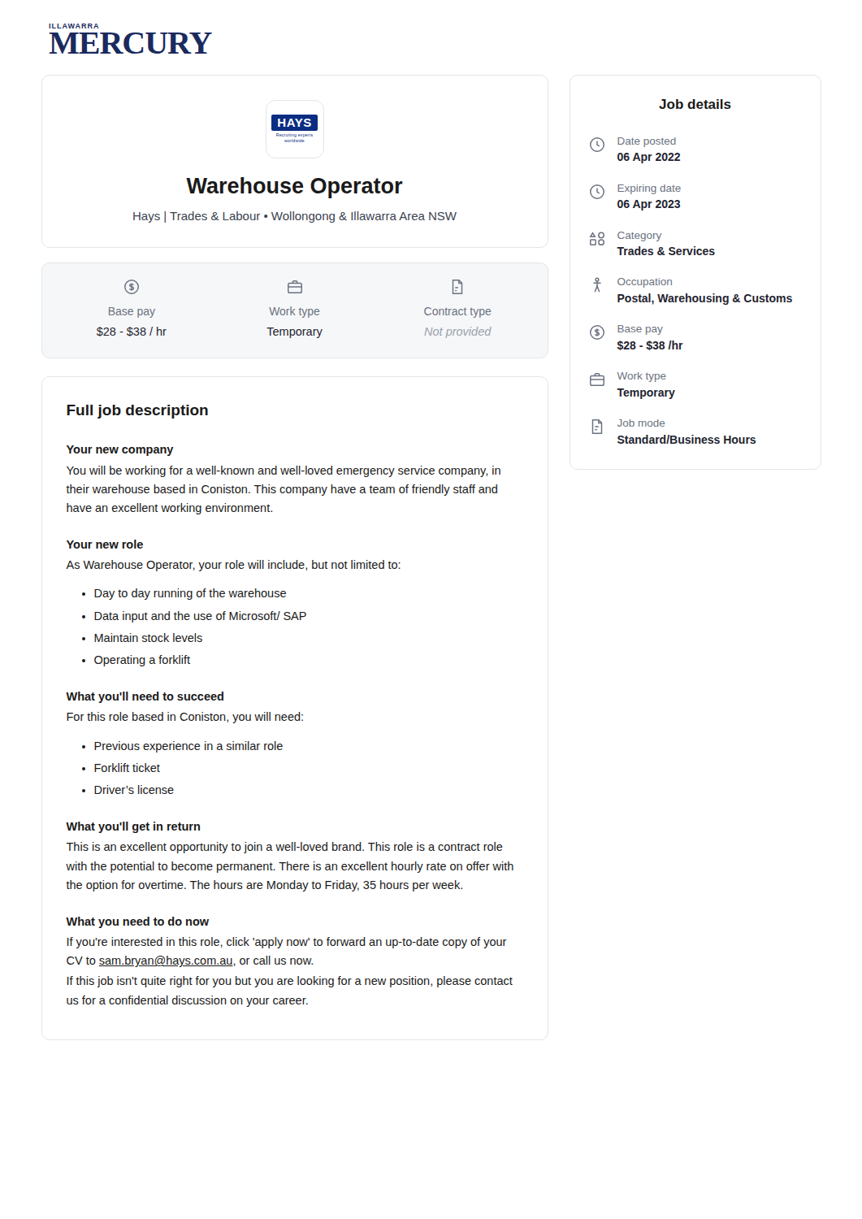ILLAWARRAMERCURY
HAYS Recruiting experts
worldwide
Warehouse Operator
Hays | Trades & Labour • Wollongong & Illawarra Area NSW
Base pay $28 - $38 / hr
Work type Temporary
Contract type Not provided
Full job description
Your new company
You will be working for a well-known and well-loved emergency service company, in their warehouse based in Coniston. This company have a team of friendly staff and have an excellent working environment.
Your new role
As Warehouse Operator, your role will include, but not limited to:
Day to day running of the warehouse
Data input and the use of Microsoft/ SAP
Maintain stock levels
Operating a forklift
What you'll need to succeed
For this role based in Coniston, you will need:
Previous experience in a similar role
Forklift ticket
Driver’s license
What you'll get in return
This is an excellent opportunity to join a well-loved brand. This role is a contract role with the potential to become permanent. There is an excellent hourly rate on offer with the option for overtime. The hours are Monday to Friday, 35 hours per week.
What you need to do now
If you're interested in this role, click 'apply now' to forward an up-to-date copy of your CV to sam.bryan@hays.com.au, or call us now.
If this job isn't quite right for you but you are looking for a new position, please contact us for a confidential discussion on your career.
Job details
Date posted 06 Apr 2022
Expiring date 06 Apr 2023
Category Trades & Services
Occupation Postal, Warehousing & Customs
Base pay $28 - $38 /hr
Work type Temporary
Job mode Standard/Business Hours